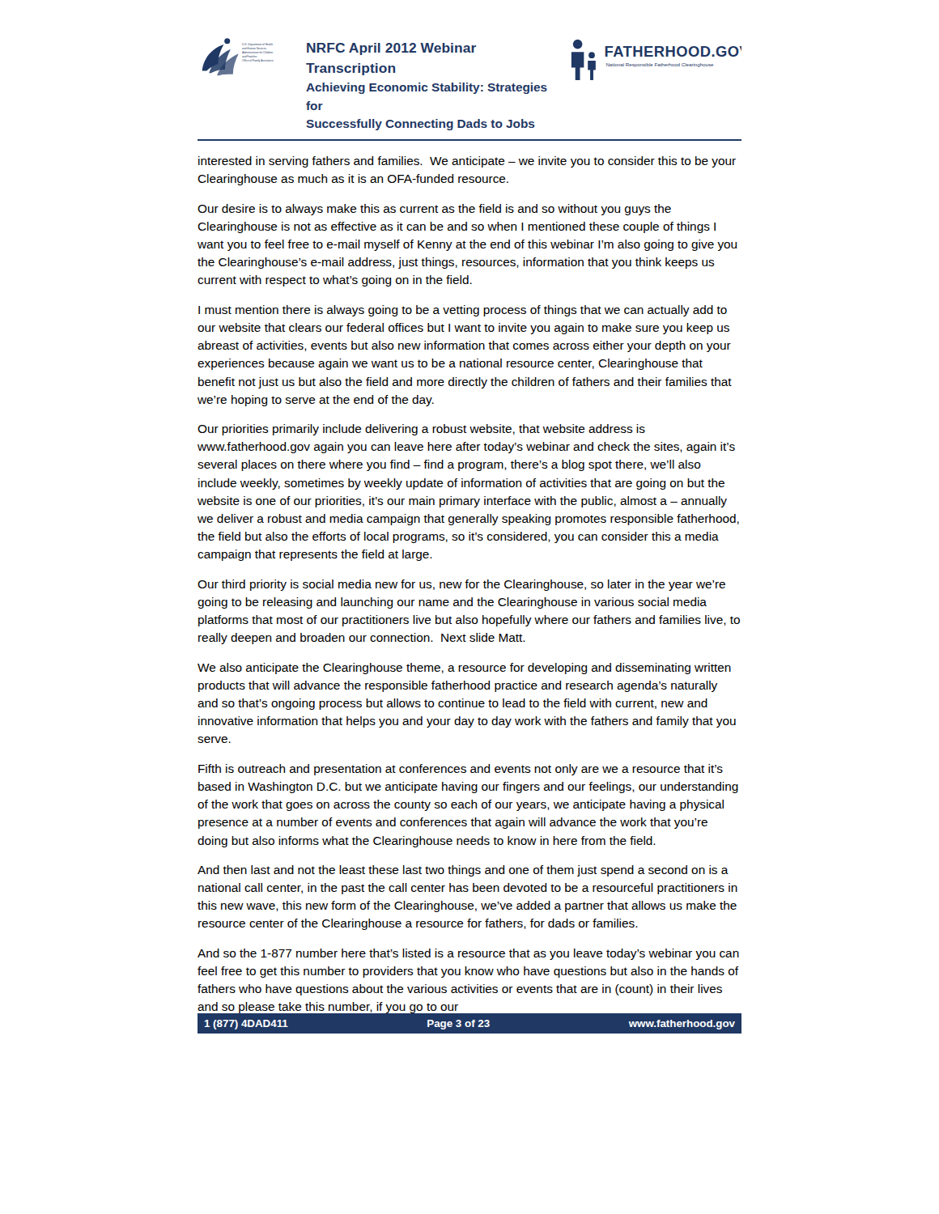U.S. Department of Health and Human Services Administration for Children and Families Office of Family Assistance
NRFC April 2012 Webinar Transcription
Achieving Economic Stability: Strategies for
Successfully Connecting Dads to Jobs
FATHERHOOD.GOV National Responsible Fatherhood Clearinghouse
interested in serving fathers and families. We anticipate – we invite you to consider this to be your Clearinghouse as much as it is an OFA-funded resource.
Our desire is to always make this as current as the field is and so without you guys the Clearinghouse is not as effective as it can be and so when I mentioned these couple of things I want you to feel free to e-mail myself of Kenny at the end of this webinar I’m also going to give you the Clearinghouse’s e-mail address, just things, resources, information that you think keeps us current with respect to what’s going on in the field.
I must mention there is always going to be a vetting process of things that we can actually add to our website that clears our federal offices but I want to invite you again to make sure you keep us abreast of activities, events but also new information that comes across either your depth on your experiences because again we want us to be a national resource center, Clearinghouse that benefit not just us but also the field and more directly the children of fathers and their families that we’re hoping to serve at the end of the day.
Our priorities primarily include delivering a robust website, that website address is www.fatherhood.gov again you can leave here after today’s webinar and check the sites, again it’s several places on there where you find – find a program, there’s a blog spot there, we’ll also include weekly, sometimes by weekly update of information of activities that are going on but the website is one of our priorities, it’s our main primary interface with the public, almost a – annually we deliver a robust and media campaign that generally speaking promotes responsible fatherhood, the field but also the efforts of local programs, so it’s considered, you can consider this a media campaign that represents the field at large.
Our third priority is social media new for us, new for the Clearinghouse, so later in the year we’re going to be releasing and launching our name and the Clearinghouse in various social media platforms that most of our practitioners live but also hopefully where our fathers and families live, to really deepen and broaden our connection. Next slide Matt.
We also anticipate the Clearinghouse theme, a resource for developing and disseminating written products that will advance the responsible fatherhood practice and research agenda’s naturally and so that’s ongoing process but allows to continue to lead to the field with current, new and innovative information that helps you and your day to day work with the fathers and family that you serve.
Fifth is outreach and presentation at conferences and events not only are we a resource that it’s based in Washington D.C. but we anticipate having our fingers and our feelings, our understanding of the work that goes on across the county so each of our years, we anticipate having a physical presence at a number of events and conferences that again will advance the work that you’re doing but also informs what the Clearinghouse needs to know in here from the field.
And then last and not the least these last two things and one of them just spend a second on is a national call center, in the past the call center has been devoted to be a resourceful practitioners in this new wave, this new form of the Clearinghouse, we’ve added a partner that allows us make the resource center of the Clearinghouse a resource for fathers, for dads or families.
And so the 1-877 number here that’s listed is a resource that as you leave today’s webinar you can feel free to get this number to providers that you know who have questions but also in the hands of fathers who have questions about the various activities or events that are in (count) in their lives and so please take this number, if you go to our
1 (877) 4DAD411 Page 3 of 23 www.fatherhood.gov